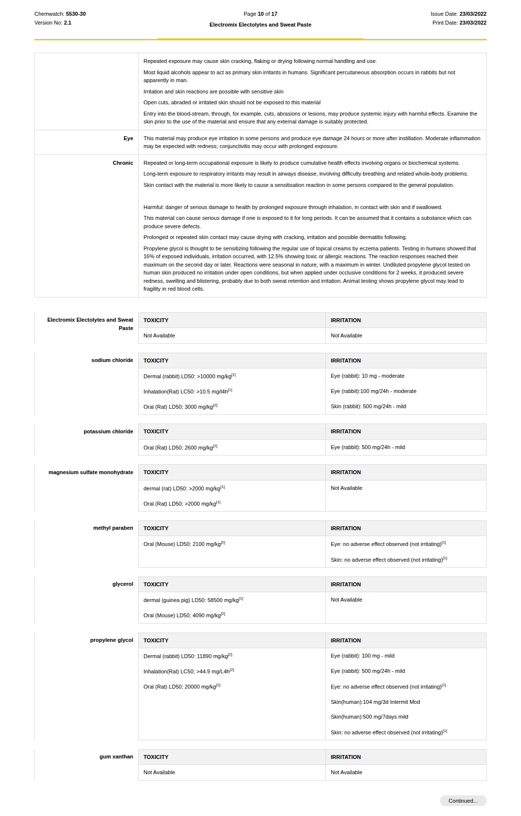Chemwatch: 5530-30
Version No: 2.1
Page 10 of 17
Electromix Electolytes and Sweat Paste
Issue Date: 23/03/2022
Print Date: 23/03/2022
| | Repeated exposure may cause skin cracking, flaking or drying following normal handling and use. Most liquid alcohols appear to act as primary skin irritants in humans. Significant percutaneous absorption occurs in rabbits but not apparently in man. Irritation and skin reactions are possible with sensitive skin Open cuts, abraded or irritated skin should not be exposed to this material Entry into the blood-stream, through, for example, cuts, abrasions or lesions, may produce systemic injury with harmful effects. Examine the skin prior to the use of the material and ensure that any external damage is suitably protected. |
| Eye | This material may produce eye irritation in some persons and produce eye damage 24 hours or more after instillation. Moderate inflammation may be expected with redness; conjunctivitis may occur with prolonged exposure. |
| Chronic | Repeated or long-term occupational exposure is likely to produce cumulative health effects involving organs or biochemical systems. Long-term exposure to respiratory irritants may result in airways disease, involving difficulty breathing and related whole-body problems. Skin contact with the material is more likely to cause a sensitisation reaction in some persons compared to the general population. Harmful: danger of serious damage to health by prolonged exposure through inhalation, in contact with skin and if swallowed. This material can cause serious damage if one is exposed to it for long periods. It can be assumed that it contains a substance which can produce severe defects. Prolonged or repeated skin contact may cause drying with cracking, irritation and possible dermatitis following. Propylene glycol is thought to be sensitizing following the regular use of topical creams by eczema patients. Testing in humans showed that 16% of exposed individuals, irritation occurred, with 12.5% showing toxic or allergic reactions. The reaction responses reached their maximum on the second day or later. Reactions were seasonal in nature, with a maximum in winter. Undiluted propylene glycol tested on human skin produced no irritation under open conditions, but when applied under occlusive conditions for 2 weeks, it produced severe redness, swelling and blistering, probably due to both sweat retention and irritation. Animal testing shows propylene glycol may lead to fragility in red blood cells. |
| Electromix Electolytes and Sweat Paste | TOXICITY | IRRITATION |
| Not Available | Not Available |
| sodium chloride | TOXICITY | IRRITATION |
| Dermal (rabbit) LD50: >10000 mg/kg [1] | Eye (rabbit): 10 mg - moderate |
| Inhalation(Rat) LC50: >10.5 mg/l4h [1] | Eye (rabbit):100 mg/24h - moderate |
| Oral (Rat) LD50; 3000 mg/kg [2] | Skin (rabbit): 500 mg/24h - mild |
| potassium chloride | TOXICITY | IRRITATION |
| Oral (Rat) LD50; 2600 mg/kg [2] | Eye (rabbit): 500 mg/24h - mild |
| magnesium sulfate monohydrate | TOXICITY | IRRITATION |
| dermal (rat) LD50: >2000 mg/kg [1] | Not Available |
| Oral (Rat) LD50; >2000 mg/kg [1] | |
| methyl paraben | TOXICITY | IRRITATION |
| Oral (Mouse) LD50; 2100 mg/kg [2] | Eye: no adverse effect observed (not irritating) [1] |
| | Skin: no adverse effect observed (not irritating) [1] |
| glycerol | TOXICITY | IRRITATION |
| dermal (guinea pig) LD50: 58500 mg/kg [1] | Not Available |
| Oral (Mouse) LD50; 4090 mg/kg [2] | |
| propylene glycol | TOXICITY | IRRITATION |
| Dermal (rabbit) LD50: 11890 mg/kg [2] | Eye (rabbit): 100 mg - mild |
| Inhalation(Rat) LC50; >44.9 mg/L4h [2] | Eye (rabbit): 500 mg/24h - mild |
| Oral (Rat) LD50; 20000 mg/kg [2] | Eye: no adverse effect observed (not irritating) [1] |
| | Skin(human):104 mg/3d Intermit Mod |
| | Skin(human):500 mg/7days mild |
| | Skin: no adverse effect observed (not irritating) [1] |
| gum xanthan | TOXICITY | IRRITATION |
| Not Available | Not Available |
Continued...